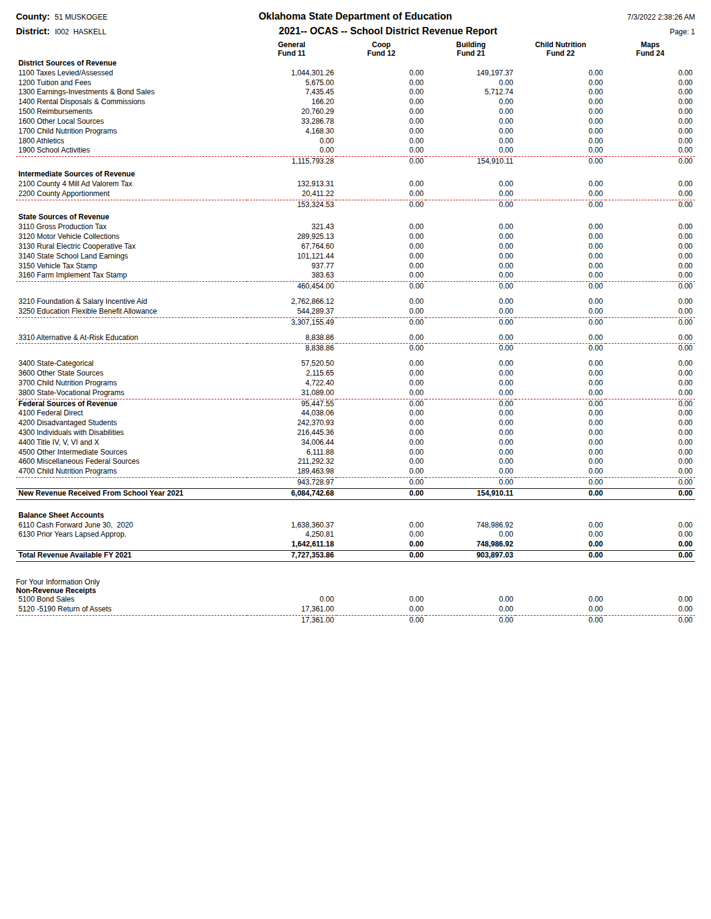County: 51 MUSKOGEE Oklahoma State Department of Education 7/3/2022 2:38:26 AM
District: I002 HASKELL 2021-- OCAS -- School District Revenue Report Page: 1
| | General Fund 11 | Coop Fund 12 | Building Fund 21 | Child Nutrition Fund 22 | Maps Fund 24 |
| --- | --- | --- | --- | --- | --- |
| District Sources of Revenue | | | | | |
| 1100 Taxes Levied/Assessed | 1,044,301.26 | 0.00 | 149,197.37 | 0.00 | 0.00 |
| 1200 Tuition and Fees | 5,675.00 | 0.00 | 0.00 | 0.00 | 0.00 |
| 1300 Earnings-Investments & Bond Sales | 7,435.45 | 0.00 | 5,712.74 | 0.00 | 0.00 |
| 1400 Rental Disposals & Commissions | 166.20 | 0.00 | 0.00 | 0.00 | 0.00 |
| 1500 Reimbursements | 20,760.29 | 0.00 | 0.00 | 0.00 | 0.00 |
| 1600 Other Local Sources | 33,286.78 | 0.00 | 0.00 | 0.00 | 0.00 |
| 1700 Child Nutrition Programs | 4,168.30 | 0.00 | 0.00 | 0.00 | 0.00 |
| 1800 Athletics | 0.00 | 0.00 | 0.00 | 0.00 | 0.00 |
| 1900 School Activities | 0.00 | 0.00 | 0.00 | 0.00 | 0.00 |
| | 1,115,793.28 | 0.00 | 154,910.11 | 0.00 | 0.00 |
| Intermediate Sources of Revenue | | | | | |
| 2100 County 4 Mill Ad Valorem Tax | 132,913.31 | 0.00 | 0.00 | 0.00 | 0.00 |
| 2200 County Apportionment | 20,411.22 | 0.00 | 0.00 | 0.00 | 0.00 |
| | 153,324.53 | 0.00 | 0.00 | 0.00 | 0.00 |
| State Sources of Revenue | | | | | |
| 3110 Gross Production Tax | 321.43 | 0.00 | 0.00 | 0.00 | 0.00 |
| 3120 Motor Vehicle Collections | 289,925.13 | 0.00 | 0.00 | 0.00 | 0.00 |
| 3130 Rural Electric Cooperative Tax | 67,764.60 | 0.00 | 0.00 | 0.00 | 0.00 |
| 3140 State School Land Earnings | 101,121.44 | 0.00 | 0.00 | 0.00 | 0.00 |
| 3150 Vehicle Tax Stamp | 937.77 | 0.00 | 0.00 | 0.00 | 0.00 |
| 3160 Farm Implement Tax Stamp | 383.63 | 0.00 | 0.00 | 0.00 | 0.00 |
| | 460,454.00 | 0.00 | 0.00 | 0.00 | 0.00 |
| 3210 Foundation & Salary Incentive Aid | 2,762,866.12 | 0.00 | 0.00 | 0.00 | 0.00 |
| 3250 Education Flexible Benefit Allowance | 544,289.37 | 0.00 | 0.00 | 0.00 | 0.00 |
| | 3,307,155.49 | 0.00 | 0.00 | 0.00 | 0.00 |
| 3310 Alternative & At-Risk Education | 8,838.86 | 0.00 | 0.00 | 0.00 | 0.00 |
| | 8,838.86 | 0.00 | 0.00 | 0.00 | 0.00 |
| 3400 State-Categorical | 57,520.50 | 0.00 | 0.00 | 0.00 | 0.00 |
| 3600 Other State Sources | 2,115.65 | 0.00 | 0.00 | 0.00 | 0.00 |
| 3700 Child Nutrition Programs | 4,722.40 | 0.00 | 0.00 | 0.00 | 0.00 |
| 3800 State-Vocational Programs | 31,089.00 | 0.00 | 0.00 | 0.00 | 0.00 |
| Federal Sources of Revenue | 95,447.55 | 0.00 | 0.00 | 0.00 | 0.00 |
| 4100 Federal Direct | 44,038.06 | 0.00 | 0.00 | 0.00 | 0.00 |
| 4200 Disadvantaged Students | 242,370.93 | 0.00 | 0.00 | 0.00 | 0.00 |
| 4300 Individuals with Disabilities | 216,445.36 | 0.00 | 0.00 | 0.00 | 0.00 |
| 4400 Title IV, V, VI and X | 34,006.44 | 0.00 | 0.00 | 0.00 | 0.00 |
| 4500 Other Intermediate Sources | 6,111.88 | 0.00 | 0.00 | 0.00 | 0.00 |
| 4600 Miscellaneous Federal Sources | 211,292.32 | 0.00 | 0.00 | 0.00 | 0.00 |
| 4700 Child Nutrition Programs | 189,463.98 | 0.00 | 0.00 | 0.00 | 0.00 |
| | 943,728.97 | 0.00 | 0.00 | 0.00 | 0.00 |
| New Revenue Received From School Year 2021 | 6,084,742.68 | 0.00 | 154,910.11 | 0.00 | 0.00 |
| Balance Sheet Accounts | | | | | |
| 6110 Cash Forward June 30, 2020 | 1,638,360.37 | 0.00 | 748,986.92 | 0.00 | 0.00 |
| 6130 Prior Years Lapsed Approp. | 4,250.81 | 0.00 | 0.00 | 0.00 | 0.00 |
| | 1,642,611.18 | 0.00 | 748,986.92 | 0.00 | 0.00 |
| Total Revenue Available FY 2021 | 7,727,353.86 | 0.00 | 903,897.03 | 0.00 | 0.00 |
For Your Information Only
Non-Revenue Receipts
| 5100 Bond Sales | 0.00 | 0.00 | 0.00 | 0.00 | 0.00 |
| 5120 -5190 Return of Assets | 17,361.00 | 0.00 | 0.00 | 0.00 | 0.00 |
| | 17,361.00 | 0.00 | 0.00 | 0.00 | 0.00 |